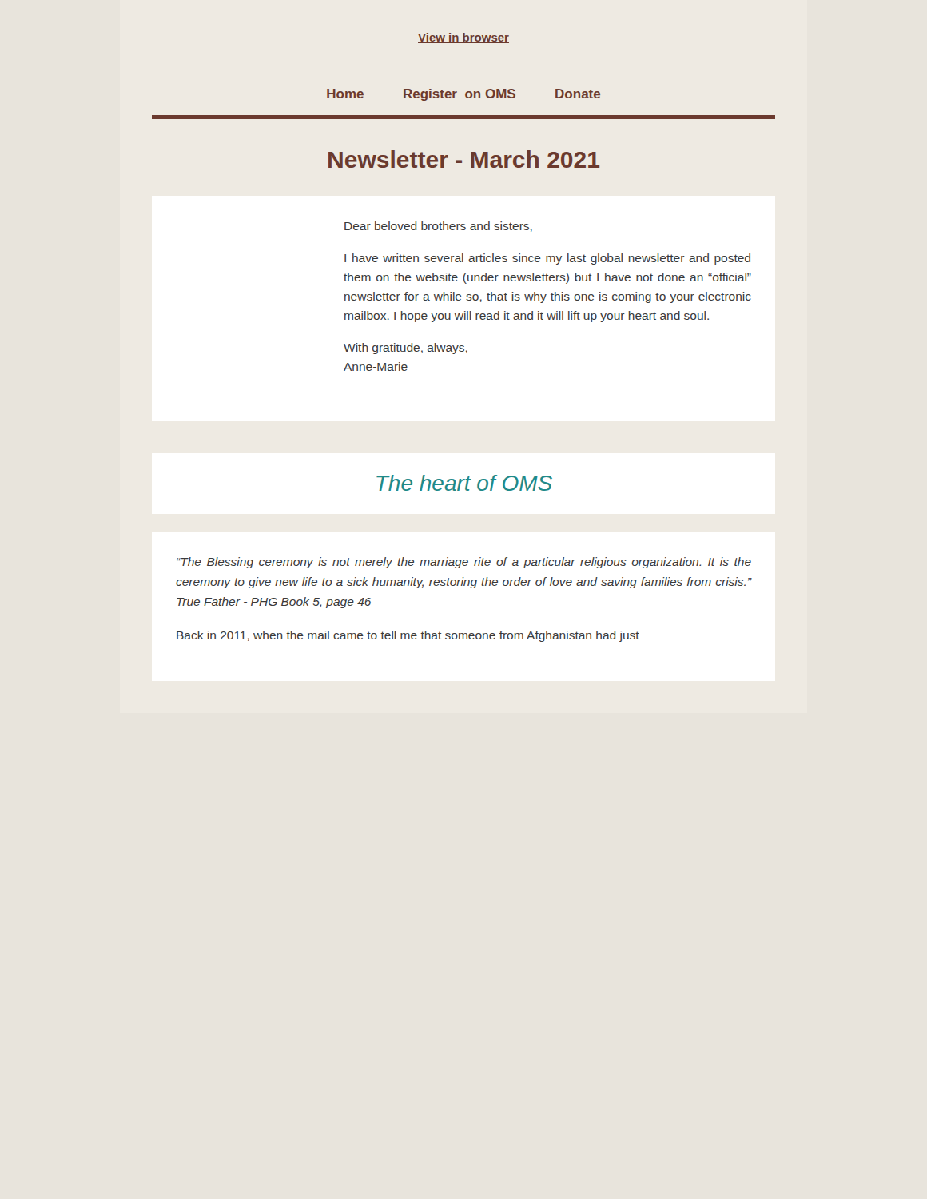View in browser
Home Register on OMS Donate
Newsletter - March 2021
Dear beloved brothers and sisters,
I have written several articles since my last global newsletter and posted them on the website (under newsletters) but I have not done an “official” newsletter for a while so, that is why this one is coming to your electronic mailbox. I hope you will read it and it will lift up your heart and soul.
With gratitude, always,
Anne-Marie
The heart of OMS
“The Blessing ceremony is not merely the marriage rite of a particular religious organization. It is the ceremony to give new life to a sick humanity, restoring the order of love and saving families from crisis.” True Father - PHG Book 5, page 46
Back in 2011, when the mail came to tell me that someone from Afghanistan had just